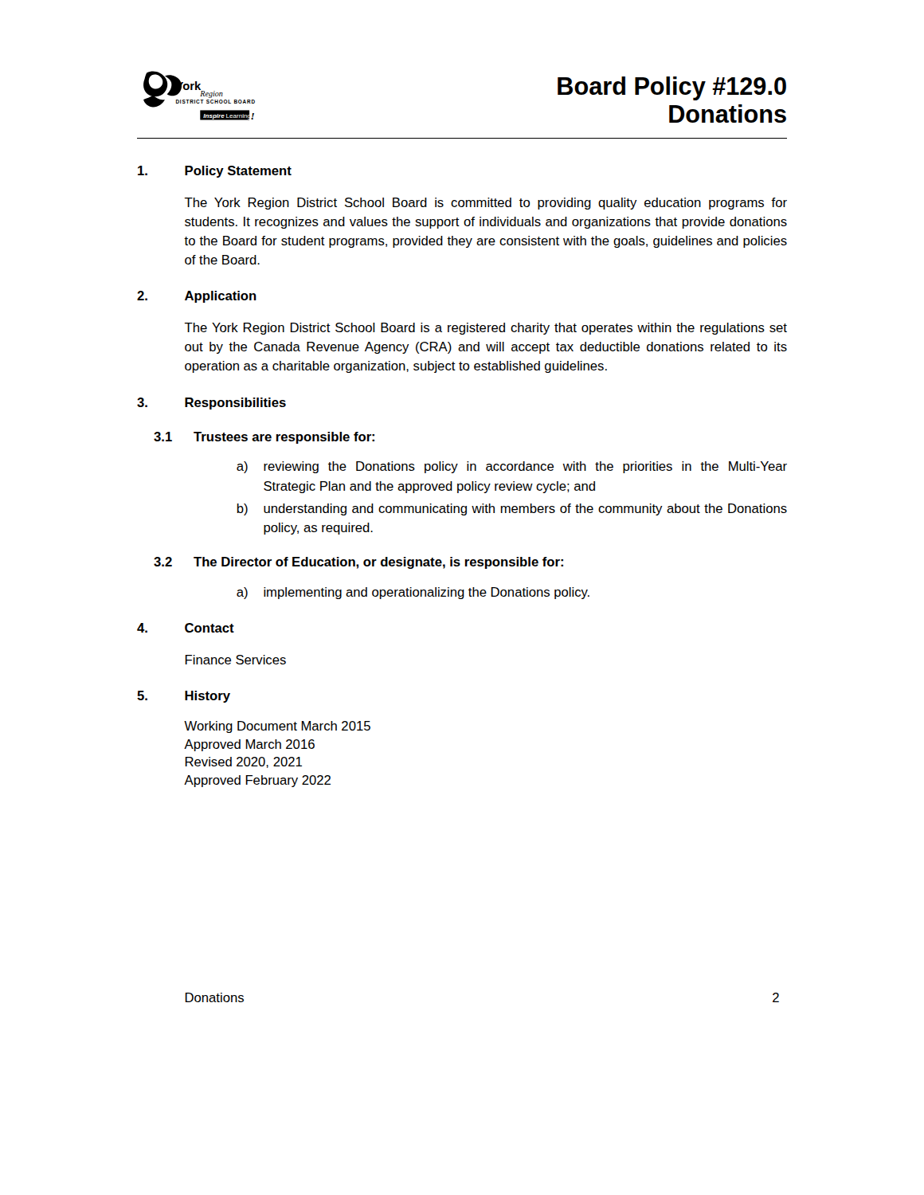York Region DISTRICT SCHOOL BOARD Inspire Learning !
Board Policy #129.0
Donations
1.
Policy Statement
The York Region District School Board is committed to providing quality education programs for students. It recognizes and values the support of individuals and organizations that provide donations to the Board for student programs, provided they are consistent with the goals, guidelines and policies of the Board.
2.
Application
The York Region District School Board is a registered charity that operates within the regulations set out by the Canada Revenue Agency (CRA) and will accept tax deductible donations related to its operation as a charitable organization, subject to established guidelines.
3.
Responsibilities
3.1
Trustees are responsible for:
a) reviewing the Donations policy in accordance with the priorities in the Multi-Year Strategic Plan and the approved policy review cycle; and
b) understanding and communicating with members of the community about the Donations policy, as required.
3.2
The Director of Education, or designate, is responsible for:
a) implementing and operationalizing the Donations policy.
4.
Contact
Finance Services
5.
History
Working Document March 2015
Approved March 2016
Revised 2020, 2021
Approved February 2022
Donations
2